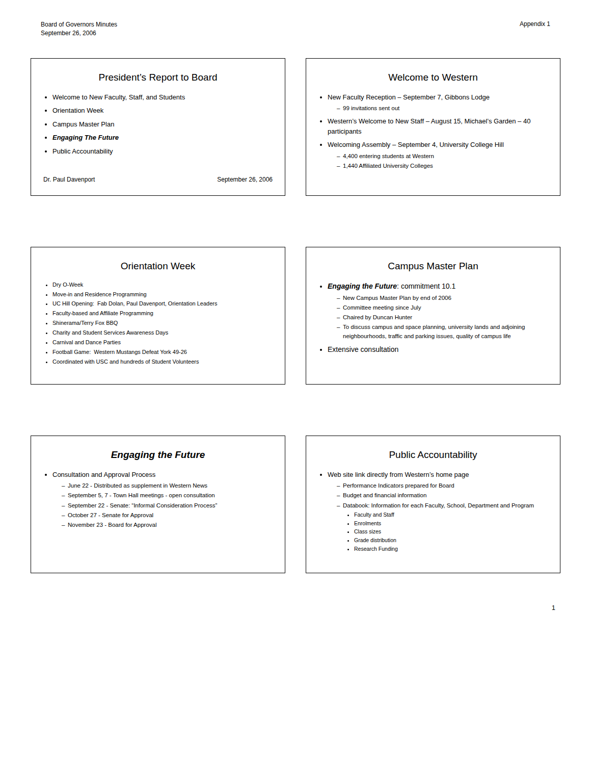Board of Governors Minutes
September 26, 2006
Appendix 1
President’s Report to Board
Welcome to New Faculty, Staff, and Students
Orientation Week
Campus Master Plan
Engaging The Future
Public Accountability
Dr. Paul Davenport September 26, 2006
Welcome to Western
New Faculty Reception – September 7, Gibbons Lodge
99 invitations sent out
Western’s Welcome to New Staff – August 15, Michael’s Garden – 40 participants
Welcoming Assembly – September 4, University College Hill
4,400 entering students at Western
1,440 Affiliated University Colleges
Orientation Week
Dry O-Week
Move-in and Residence Programming
UC Hill Opening: Fab Dolan, Paul Davenport, Orientation Leaders
Faculty-based and Affiliate Programming
Shinerama/Terry Fox BBQ
Charity and Student Services Awareness Days
Carnival and Dance Parties
Football Game: Western Mustangs Defeat York 49-26
Coordinated with USC and hundreds of Student Volunteers
Campus Master Plan
Engaging the Future: commitment 10.1
New Campus Master Plan by end of 2006
Committee meeting since July
Chaired by Duncan Hunter
To discuss campus and space planning, university lands and adjoining neighbourhoods, traffic and parking issues, quality of campus life
Extensive consultation
Engaging the Future
Consultation and Approval Process
June 22 - Distributed as supplement in Western News
September 5, 7 - Town Hall meetings - open consultation
September 22 - Senate: “Informal Consideration Process”
October 27 - Senate for Approval
November 23 - Board for Approval
Public Accountability
Web site link directly from Western’s home page
Performance Indicators prepared for Board
Budget and financial information
Databook: Information for each Faculty, School, Department and Program
Faculty and Staff
Enrolments
Class sizes
Grade distribution
Research Funding
1